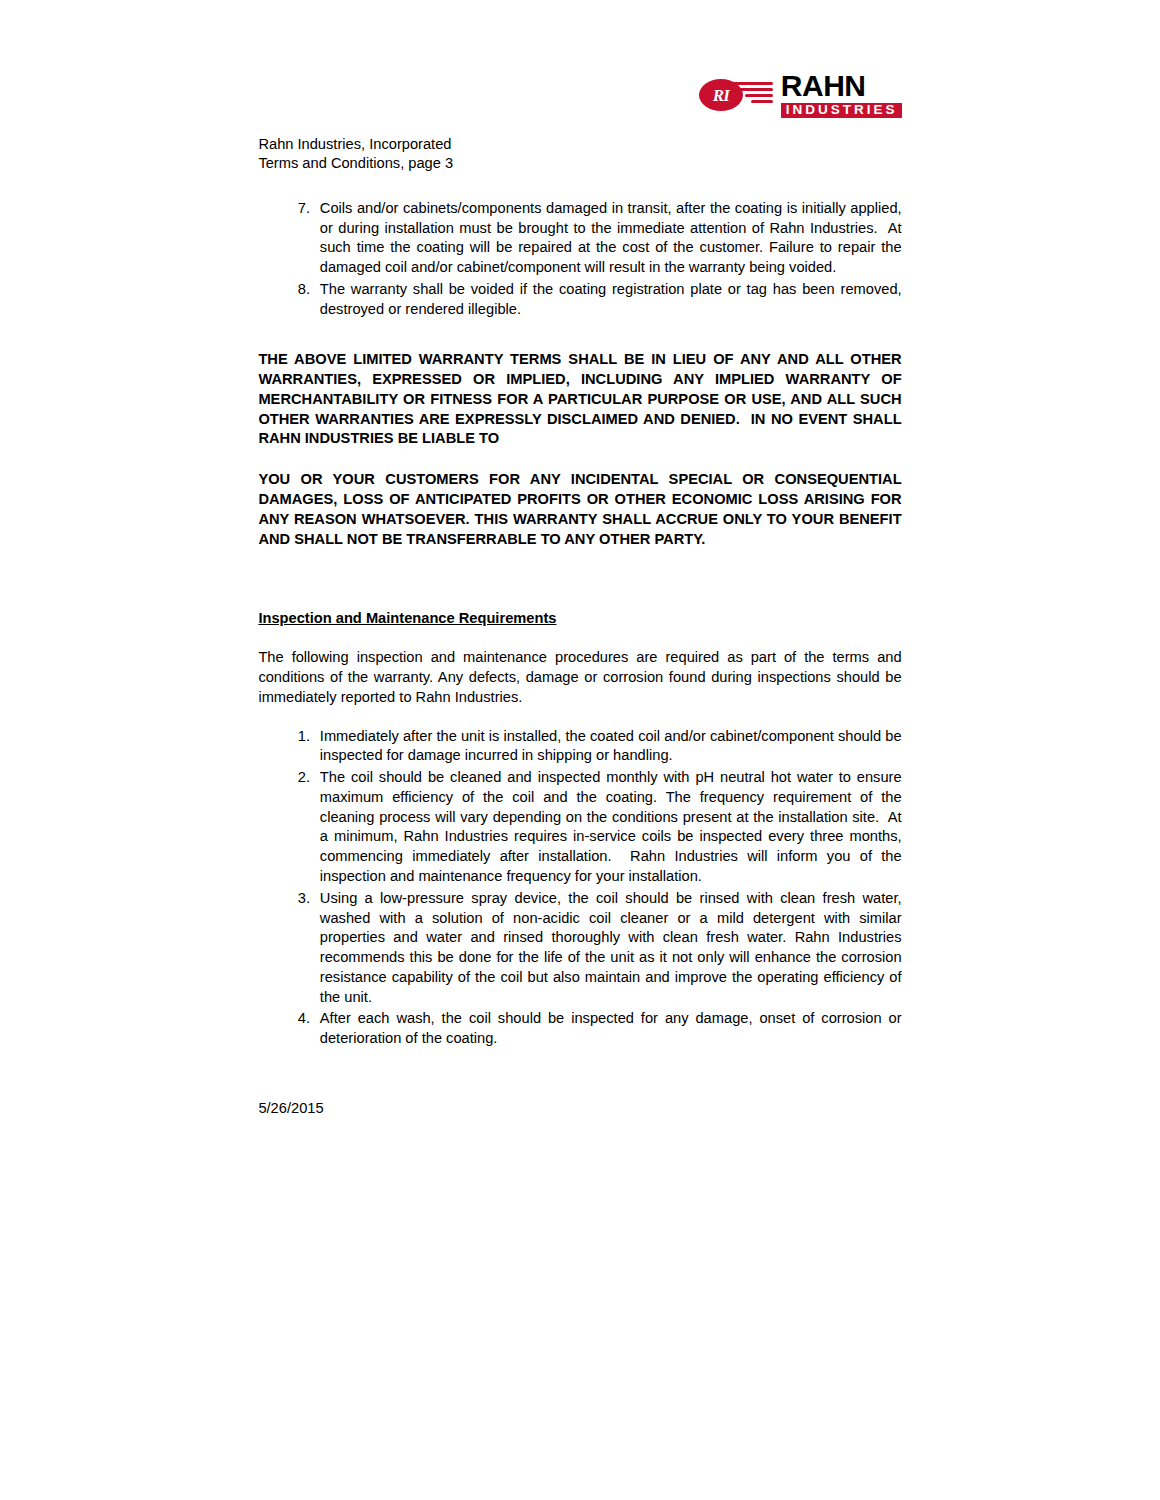RI
RAHN
INDUSTRIES
Rahn Industries, Incorporated
Terms and Conditions, page 3
Coils and/or cabinets/components damaged in transit, after the coating is initially applied, or during installation must be brought to the immediate attention of Rahn Industries. At such time the coating will be repaired at the cost of the customer. Failure to repair the damaged coil and/or cabinet/component will result in the warranty being voided.
The warranty shall be voided if the coating registration plate or tag has been removed, destroyed or rendered illegible.
The above limited warranty terms shall be in lieu of any and all other warranties, expressed or implied, including any implied warranty of merchantability or fitness for a particular purpose or use, and all such other warranties are expressly disclaimed and denied. In no event shall Rahn Industries be liable to
You or your customers for any incidental special or consequential damages, loss of anticipated profits or other economic loss arising for any reason whatsoever. This warranty shall accrue only to your benefit and shall not be transferrable to any other party.
Inspection and Maintenance Requirements
The following inspection and maintenance procedures are required as part of the terms and conditions of the warranty. Any defects, damage or corrosion found during inspections should be immediately reported to Rahn Industries.
Immediately after the unit is installed, the coated coil and/or cabinet/component should be inspected for damage incurred in shipping or handling.
The coil should be cleaned and inspected monthly with pH neutral hot water to ensure maximum efficiency of the coil and the coating. The frequency requirement of the cleaning process will vary depending on the conditions present at the installation site. At a minimum, Rahn Industries requires in-service coils be inspected every three months, commencing immediately after installation. Rahn Industries will inform you of the inspection and maintenance frequency for your installation.
Using a low-pressure spray device, the coil should be rinsed with clean fresh water, washed with a solution of non-acidic coil cleaner or a mild detergent with similar properties and water and rinsed thoroughly with clean fresh water. Rahn Industries recommends this be done for the life of the unit as it not only will enhance the corrosion resistance capability of the coil but also maintain and improve the operating efficiency of the unit.
After each wash, the coil should be inspected for any damage, onset of corrosion or deterioration of the coating.
5/26/2015